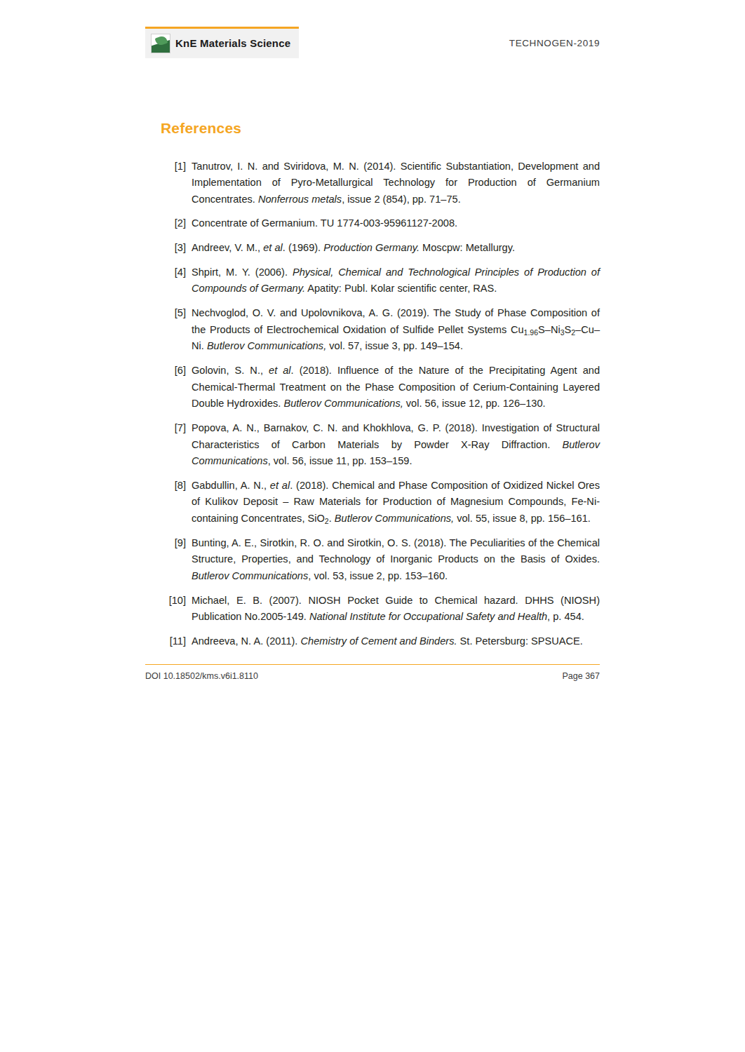KnE Materials Science
TECHNOGEN-2019
References
[1] Tanutrov, I. N. and Sviridova, M. N. (2014). Scientific Substantiation, Development and Implementation of Pyro-Metallurgical Technology for Production of Germanium Concentrates. Nonferrous metals, issue 2 (854), pp. 71–75.
[2] Concentrate of Germanium. TU 1774-003-95961127-2008.
[3] Andreev, V. M., et al. (1969). Production Germany. Moscpw: Metallurgy.
[4] Shpirt, M. Y. (2006). Physical, Chemical and Technological Principles of Production of Compounds of Germany. Apatity: Publ. Kolar scientific center, RAS.
[5] Nechvoglod, O. V. and Upolovnikova, A. G. (2019). The Study of Phase Composition of the Products of Electrochemical Oxidation of Sulfide Pellet Systems Cu1.96S–Ni3S2–Cu–Ni. Butlerov Communications, vol. 57, issue 3, pp. 149–154.
[6] Golovin, S. N., et al. (2018). Influence of the Nature of the Precipitating Agent and Chemical-Thermal Treatment on the Phase Composition of Cerium-Containing Layered Double Hydroxides. Butlerov Communications, vol. 56, issue 12, pp. 126–130.
[7] Popova, A. N., Barnakov, C. N. and Khokhlova, G. P. (2018). Investigation of Structural Characteristics of Carbon Materials by Powder X-Ray Diffraction. Butlerov Communications, vol. 56, issue 11, pp. 153–159.
[8] Gabdullin, A. N., et al. (2018). Chemical and Phase Composition of Oxidized Nickel Ores of Kulikov Deposit – Raw Materials for Production of Magnesium Compounds, Fe-Ni-containing Concentrates, SiO2. Butlerov Communications, vol. 55, issue 8, pp. 156–161.
[9] Bunting, A. E., Sirotkin, R. O. and Sirotkin, O. S. (2018). The Peculiarities of the Chemical Structure, Properties, and Technology of Inorganic Products on the Basis of Oxides. Butlerov Communications, vol. 53, issue 2, pp. 153–160.
[10] Michael, E. B. (2007). NIOSH Pocket Guide to Chemical hazard. DHHS (NIOSH) Publication No.2005-149. National Institute for Occupational Safety and Health, p. 454.
[11] Andreeva, N. A. (2011). Chemistry of Cement and Binders. St. Petersburg: SPSUACE.
DOI 10.18502/kms.v6i1.8110 Page 367